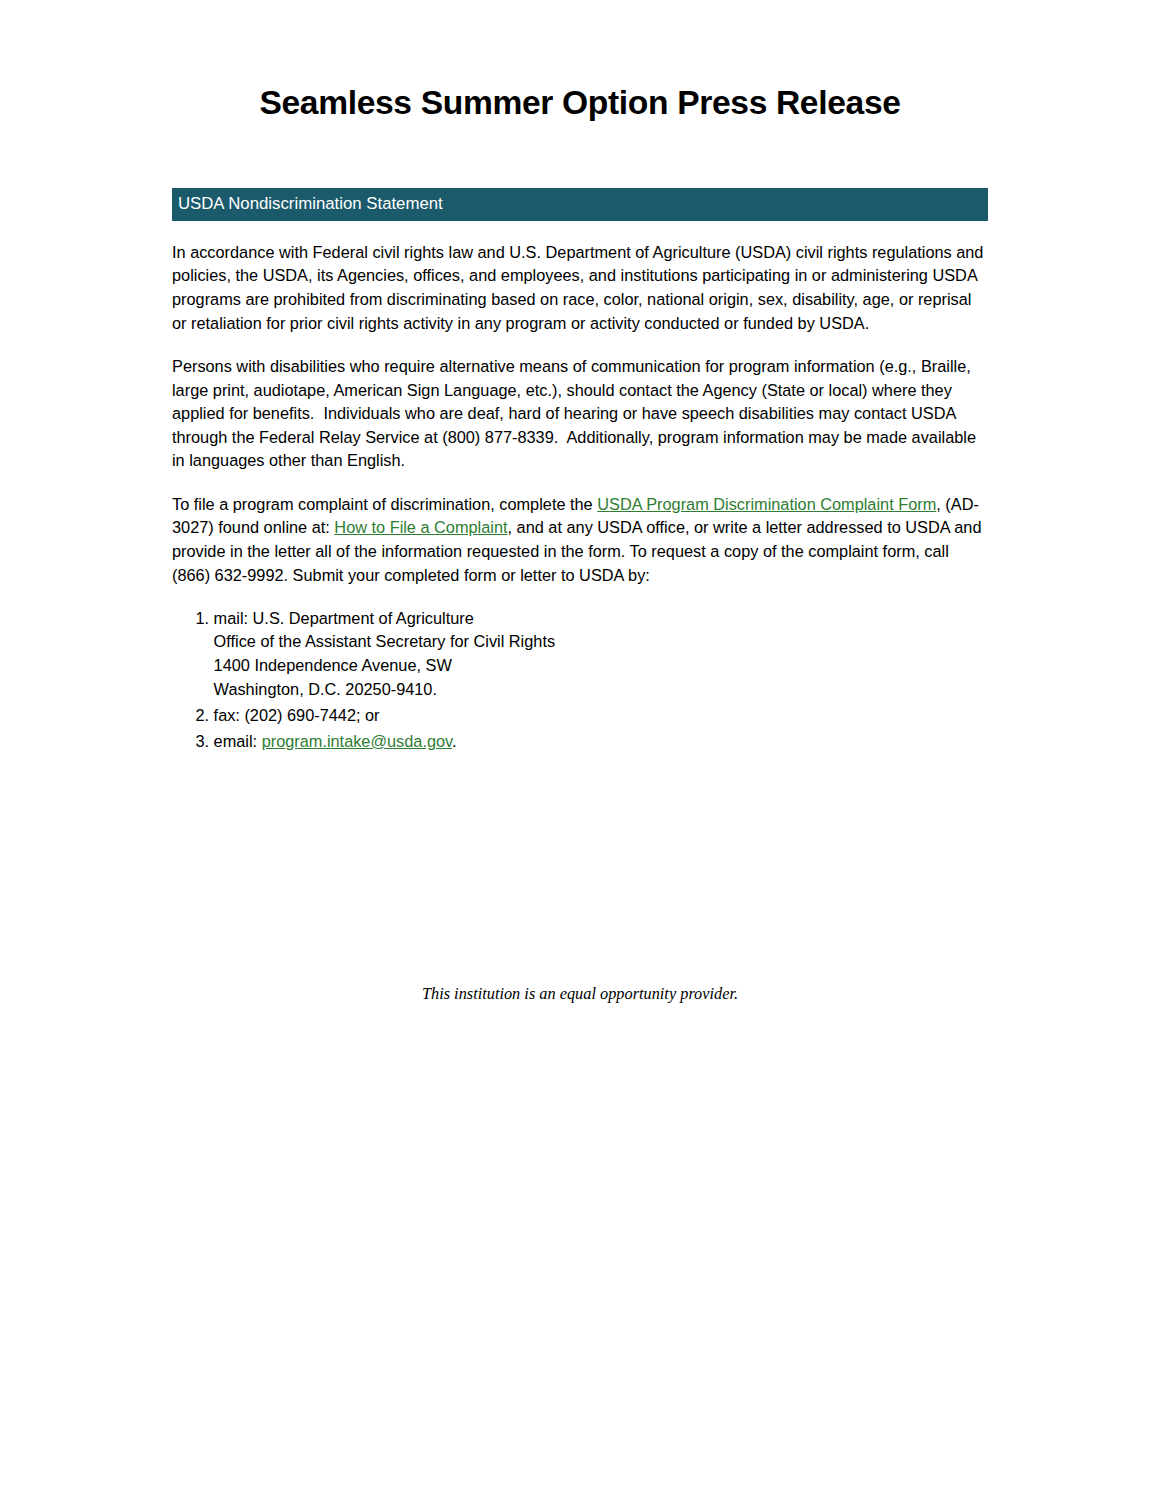Seamless Summer Option Press Release
USDA Nondiscrimination Statement
In accordance with Federal civil rights law and U.S. Department of Agriculture (USDA) civil rights regulations and policies, the USDA, its Agencies, offices, and employees, and institutions participating in or administering USDA programs are prohibited from discriminating based on race, color, national origin, sex, disability, age, or reprisal or retaliation for prior civil rights activity in any program or activity conducted or funded by USDA.
Persons with disabilities who require alternative means of communication for program information (e.g., Braille, large print, audiotape, American Sign Language, etc.), should contact the Agency (State or local) where they applied for benefits. Individuals who are deaf, hard of hearing or have speech disabilities may contact USDA through the Federal Relay Service at (800) 877-8339. Additionally, program information may be made available in languages other than English.
To file a program complaint of discrimination, complete the USDA Program Discrimination Complaint Form, (AD-3027) found online at: How to File a Complaint, and at any USDA office, or write a letter addressed to USDA and provide in the letter all of the information requested in the form. To request a copy of the complaint form, call (866) 632-9992. Submit your completed form or letter to USDA by:
mail: U.S. Department of Agriculture
Office of the Assistant Secretary for Civil Rights
1400 Independence Avenue, SW
Washington, D.C. 20250-9410.
fax: (202) 690-7442; or
email: program.intake@usda.gov.
This institution is an equal opportunity provider.